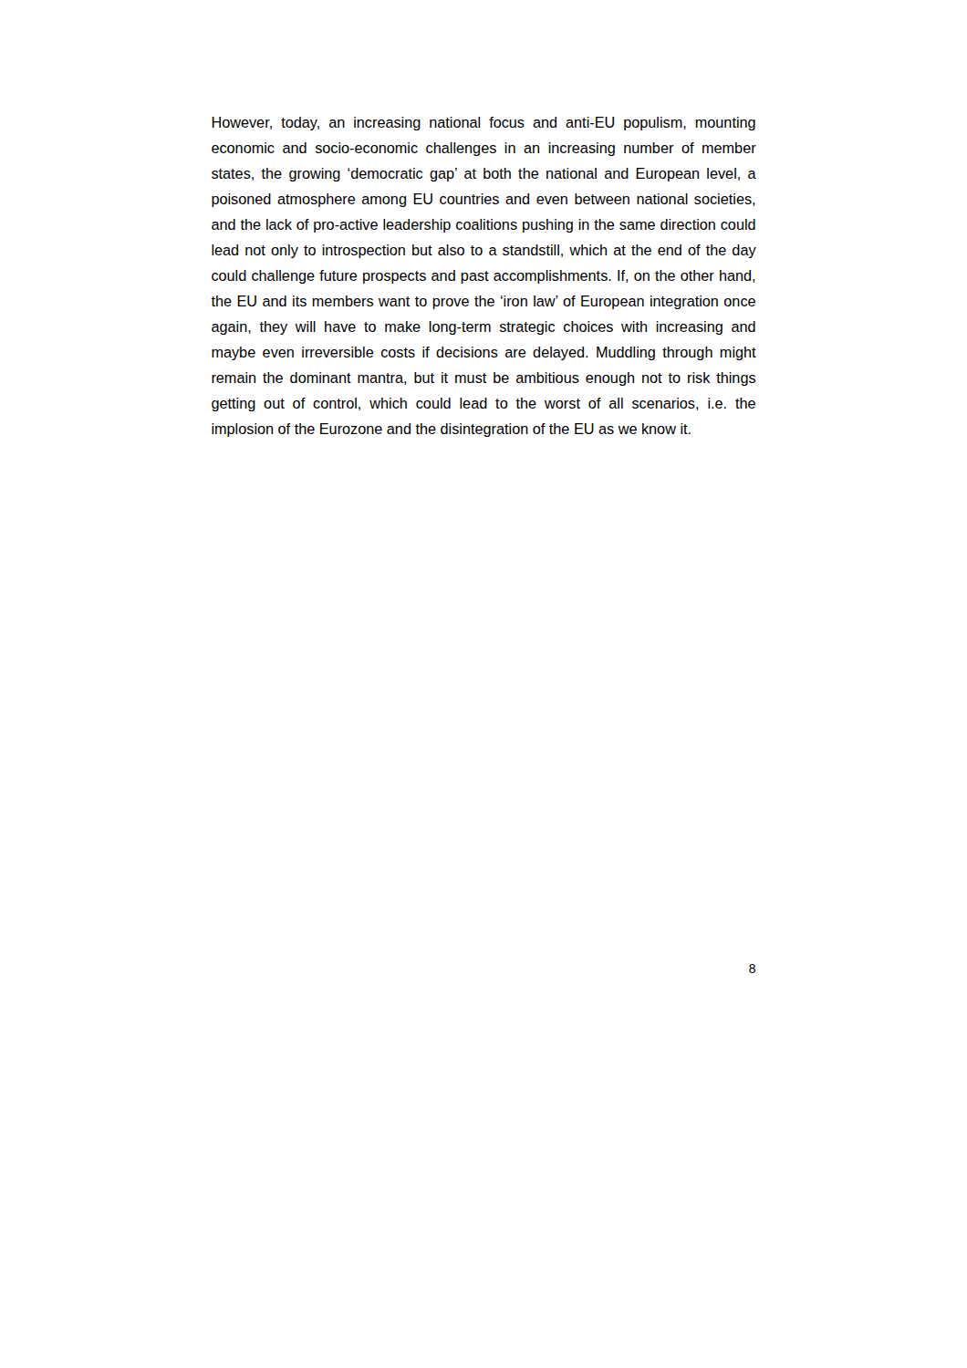However, today, an increasing national focus and anti-EU populism, mounting economic and socio-economic challenges in an increasing number of member states, the growing ‘democratic gap’ at both the national and European level, a poisoned atmosphere among EU countries and even between national societies, and the lack of pro-active leadership coalitions pushing in the same direction could lead not only to introspection but also to a standstill, which at the end of the day could challenge future prospects and past accomplishments. If, on the other hand, the EU and its members want to prove the ‘iron law’ of European integration once again, they will have to make long-term strategic choices with increasing and maybe even irreversible costs if decisions are delayed. Muddling through might remain the dominant mantra, but it must be ambitious enough not to risk things getting out of control, which could lead to the worst of all scenarios, i.e. the implosion of the Eurozone and the disintegration of the EU as we know it.
8